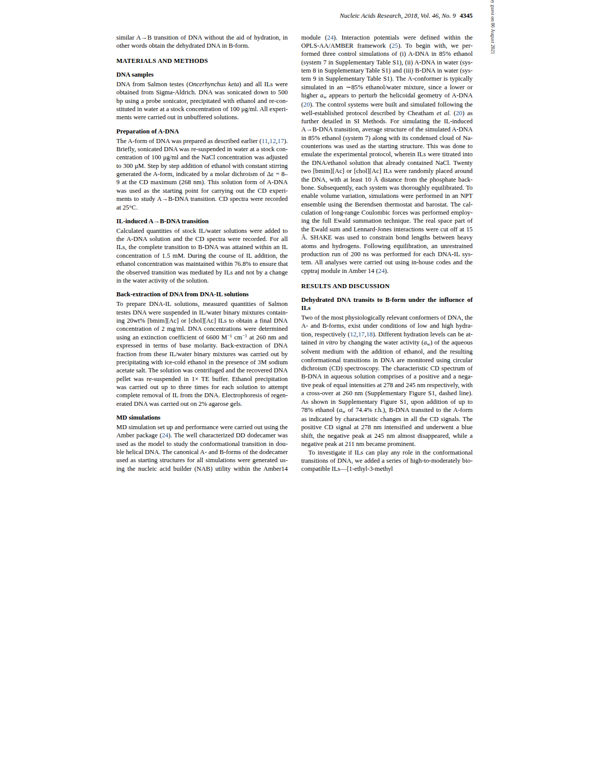Nucleic Acids Research, 2018, Vol. 46, No. 94345
Downloaded from https://academic.oup.com/nar/article/46/9/4344/4970501 by guest on 06 August 2021
similar A→B transition of DNA without the aid of hydration, in other words obtain the dehydrated DNA in B-form.
Materials and methods
DNA samples
DNA from Salmon testes (Oncerhynchus keta) and all ILs were obtained from Sigma-Aldrich. DNA was sonicated down to 500 bp using a probe sonicator, precipitated with ethanol and re-constituted in water at a stock concentration of 100 μg/ml. All experiments were carried out in unbuffered solutions.
Preparation of A-DNA
The A-form of DNA was prepared as described earlier (11,12,17). Briefly, sonicated DNA was re-suspended in water at a stock concentration of 100 μg/ml and the NaCl concentration was adjusted to 300 μM. Step by step addition of ethanol with constant stirring generated the A-form, indicated by a molar dichroism of Δε = 8–9 at the CD maximum (268 nm). This solution form of A-DNA was used as the starting point for carrying out the CD experiments to study A→B-DNA transition. CD spectra were recorded at 25°C.
IL-induced A→B-DNA transition
Calculated quantities of stock IL/water solutions were added to the A-DNA solution and the CD spectra were recorded. For all ILs, the complete transition to B-DNA was attained within an IL concentration of 1.5 mM. During the course of IL addition, the ethanol concentration was maintained within 76.8% to ensure that the observed transition was mediated by ILs and not by a change in the water activity of the solution.
Back-extraction of DNA from DNA-IL solutions
To prepare DNA-IL solutions, measured quantities of Salmon testes DNA were suspended in IL/water binary mixtures containing 20wt% [bmim][Ac] or [chol][Ac] ILs to obtain a final DNA concentration of 2 mg/ml. DNA concentrations were determined using an extinction coefficient of 6600 M−1 cm−1 at 260 nm and expressed in terms of base molarity. Back-extraction of DNA fraction from these IL/water binary mixtures was carried out by precipitating with ice-cold ethanol in the presence of 3M sodium acetate salt. The solution was centrifuged and the recovered DNA pellet was re-suspended in 1× TE buffer. Ethanol precipitation was carried out up to three times for each solution to attempt complete removal of IL from the DNA. Electrophoresis of regenerated DNA was carried out on 2% agarose gels.
MD simulations
MD simulation set up and performance were carried out using the Amber package (24). The well characterized DD dodecamer was used as the model to study the conformational transition in double helical DNA. The canonical A- and B-forms of the dodecamer used as starting structures for all simulations were generated using the nucleic acid builder (NAB) utility within the Amber14 module (24). Interaction potentials were defined within the OPLS-AA/AMBER framework (25). To begin with, we performed three control simulations of (i) A-DNA in 85% ethanol (system 7 in Supplementary Table S1), (ii) A-DNA in water (system 8 in Supplementary Table S1) and (iii) B-DNA in water (system 9 in Supplementary Table S1). The A-conformer is typically simulated in an ∼85% ethanol/water mixture, since a lower or higher aw appears to perturb the helicoidal geometry of A-DNA (20). The control systems were built and simulated following the well-established protocol described by Cheatham et al. (20) as further detailed in SI Methods. For simulating the IL-induced A→B-DNA transition, average structure of the simulated A-DNA in 85% ethanol (system 7) along with its condensed cloud of Na-counterions was used as the starting structure. This was done to emulate the experimental protocol, wherein ILs were titrated into the DNA/ethanol solution that already contained NaCl. Twenty two [bmim][Ac] or [chol][Ac] ILs were randomly placed around the DNA, with at least 10 Å distance from the phosphate backbone. Subsequently, each system was thoroughly equilibrated. To enable volume variation, simulations were performed in an NPT ensemble using the Berendsen thermostat and barostat. The calculation of long-range Coulombic forces was performed employing the full Ewald summation technique. The real space part of the Ewald sum and Lennard-Jones interactions were cut off at 15 Å. SHAKE was used to constrain bond lengths between heavy atoms and hydrogens. Following equilibration, an unrestrained production run of 200 ns was performed for each DNA-IL system. All analyses were carried out using in-house codes and the cpptraj module in Amber 14 (24).
Results and discussion
Dehydrated DNA transits to B-form under the influence of ILs
Two of the most physiologically relevant conformers of DNA, the A- and B-forms, exist under conditions of low and high hydration, respectively (12,17,18). Different hydration levels can be attained in vitro by changing the water activity (aw) of the aqueous solvent medium with the addition of ethanol, and the resulting conformational transitions in DNA are monitored using circular dichroism (CD) spectroscopy. The characteristic CD spectrum of B-DNA in aqueous solution comprises of a positive and a negative peak of equal intensities at 278 and 245 nm respectively, with a cross-over at 260 nm (Supplementary Figure S1, dashed line). As shown in Supplementary Figure S1, upon addition of up to 78% ethanol (aw of 74.4% r.h.), B-DNA transited to the A-form as indicated by characteristic changes in all the CD signals. The positive CD signal at 278 nm intensified and underwent a blue shift, the negative peak at 245 nm almost disappeared, while a negative peak at 211 nm became prominent.
To investigate if ILs can play any role in the conformational transitions of DNA, we added a series of high-to-moderately biocompatible ILs—[1-ethyl-3-methyl